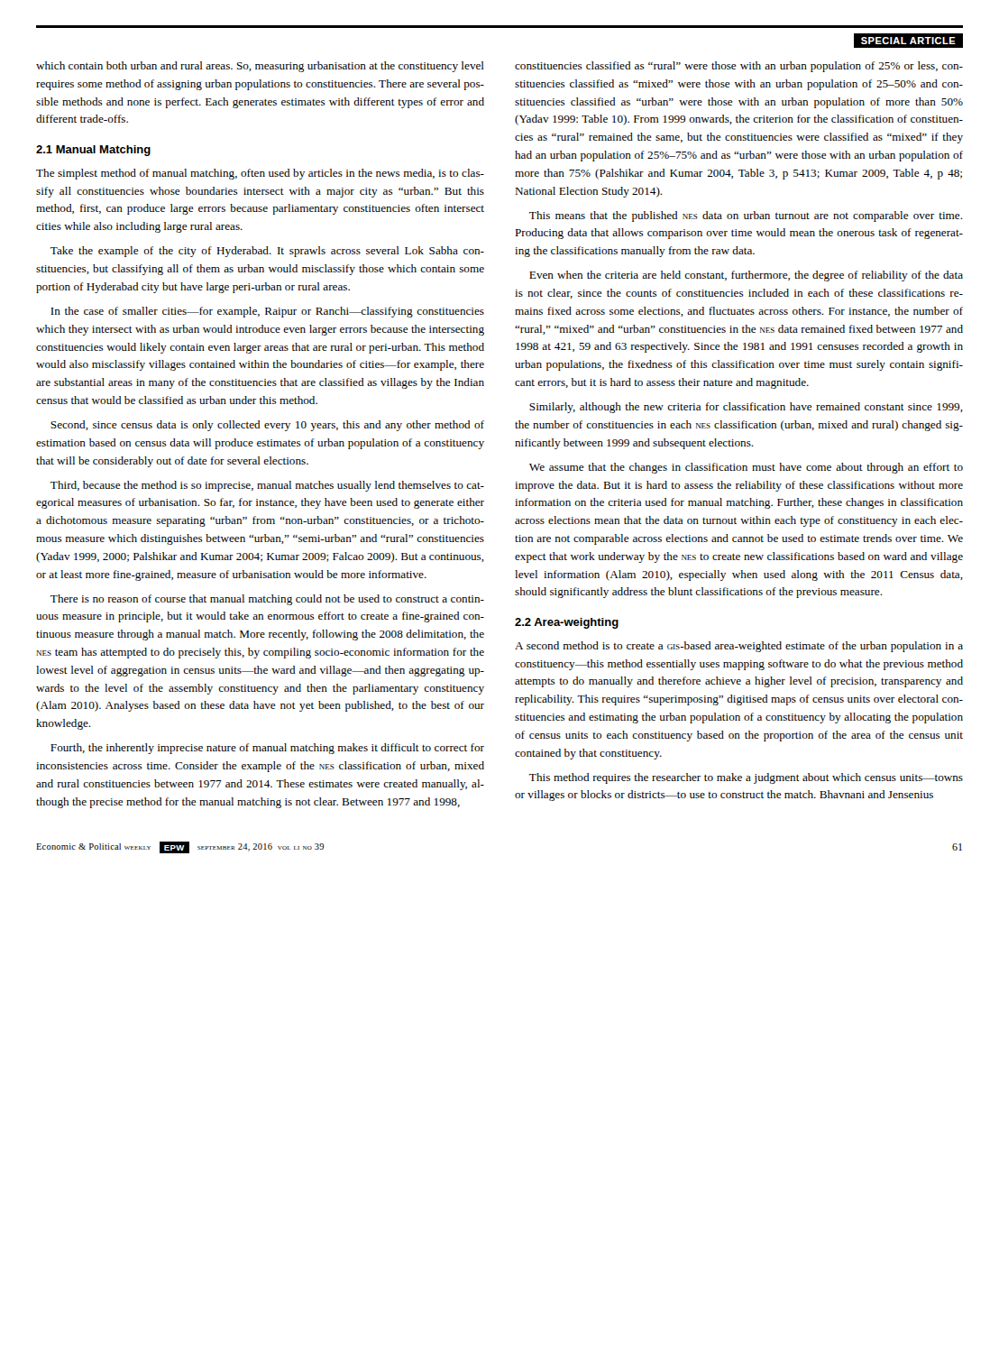Special Article
which contain both urban and rural areas. So, measuring urbanisation at the constituency level requires some method of assigning urban populations to constituencies. There are several possible methods and none is perfect. Each generates estimates with different types of error and different trade-offs.
2.1 Manual Matching
The simplest method of manual matching, often used by articles in the news media, is to classify all constituencies whose boundaries intersect with a major city as “urban.” But this method, first, can produce large errors because parliamentary constituencies often intersect cities while also including large rural areas.
Take the example of the city of Hyderabad. It sprawls across several Lok Sabha constituencies, but classifying all of them as urban would misclassify those which contain some portion of Hyderabad city but have large peri-urban or rural areas.
In the case of smaller cities—for example, Raipur or Ranchi—classifying constituencies which they intersect with as urban would introduce even larger errors because the intersecting constituencies would likely contain even larger areas that are rural or peri-urban. This method would also misclassify villages contained within the boundaries of cities—for example, there are substantial areas in many of the constituencies that are classified as villages by the Indian census that would be classified as urban under this method.
Second, since census data is only collected every 10 years, this and any other method of estimation based on census data will produce estimates of urban population of a constituency that will be considerably out of date for several elections.
Third, because the method is so imprecise, manual matches usually lend themselves to categorical measures of urbanisation. So far, for instance, they have been used to generate either a dichotomous measure separating “urban” from “non-urban” constituencies, or a trichotomous measure which distinguishes between “urban,” “semi-urban” and “rural” constituencies (Yadav 1999, 2000; Palshikar and Kumar 2004; Kumar 2009; Falcao 2009). But a continuous, or at least more fine-grained, measure of urbanisation would be more informative.
There is no reason of course that manual matching could not be used to construct a continuous measure in principle, but it would take an enormous effort to create a fine-grained continuous measure through a manual match. More recently, following the 2008 delimitation, the nes team has attempted to do precisely this, by compiling socio-economic information for the lowest level of aggregation in census units—the ward and village—and then aggregating upwards to the level of the assembly constituency and then the parliamentary constituency (Alam 2010). Analyses based on these data have not yet been published, to the best of our knowledge.
Fourth, the inherently imprecise nature of manual matching makes it difficult to correct for inconsistencies across time. Consider the example of the nes classification of urban, mixed and rural constituencies between 1977 and 2014. These estimates were created manually, although the precise method for the manual matching is not clear. Between 1977 and 1998,
constituencies classified as “rural” were those with an urban population of 25% or less, constituencies classified as “mixed” were those with an urban population of 25–50% and constituencies classified as “urban” were those with an urban population of more than 50% (Yadav 1999: Table 10). From 1999 onwards, the criterion for the classification of constituencies as “rural” remained the same, but the constituencies were classified as “mixed” if they had an urban population of 25%–75% and as “urban” were those with an urban population of more than 75% (Palshikar and Kumar 2004, Table 3, p 5413; Kumar 2009, Table 4, p 48; National Election Study 2014).
This means that the published nes data on urban turnout are not comparable over time. Producing data that allows comparison over time would mean the onerous task of regenerating the classifications manually from the raw data.
Even when the criteria are held constant, furthermore, the degree of reliability of the data is not clear, since the counts of constituencies included in each of these classifications remains fixed across some elections, and fluctuates across others. For instance, the number of “rural,” “mixed” and “urban” constituencies in the nes data remained fixed between 1977 and 1998 at 421, 59 and 63 respectively. Since the 1981 and 1991 censuses recorded a growth in urban populations, the fixedness of this classification over time must surely contain significant errors, but it is hard to assess their nature and magnitude.
Similarly, although the new criteria for classification have remained constant since 1999, the number of constituencies in each nes classification (urban, mixed and rural) changed significantly between 1999 and subsequent elections.
We assume that the changes in classification must have come about through an effort to improve the data. But it is hard to assess the reliability of these classifications without more information on the criteria used for manual matching. Further, these changes in classification across elections mean that the data on turnout within each type of constituency in each election are not comparable across elections and cannot be used to estimate trends over time. We expect that work underway by the nes to create new classifications based on ward and village level information (Alam 2010), especially when used along with the 2011 Census data, should significantly address the blunt classifications of the previous measure.
2.2 Area-weighting
A second method is to create a gis-based area-weighted estimate of the urban population in a constituency—this method essentially uses mapping software to do what the previous method attempts to do manually and therefore achieve a higher level of precision, transparency and replicability. This requires “superimposing” digitised maps of census units over electoral constituencies and estimating the urban population of a constituency by allocating the population of census units to each constituency based on the proportion of the area of the census unit contained by that constituency.
This method requires the researcher to make a judgment about which census units—towns or villages or blocks or districts—to use to construct the match. Bhavnani and Jensenius
Economic & Political weekly EPW september 24, 2016 vol li no 39
61